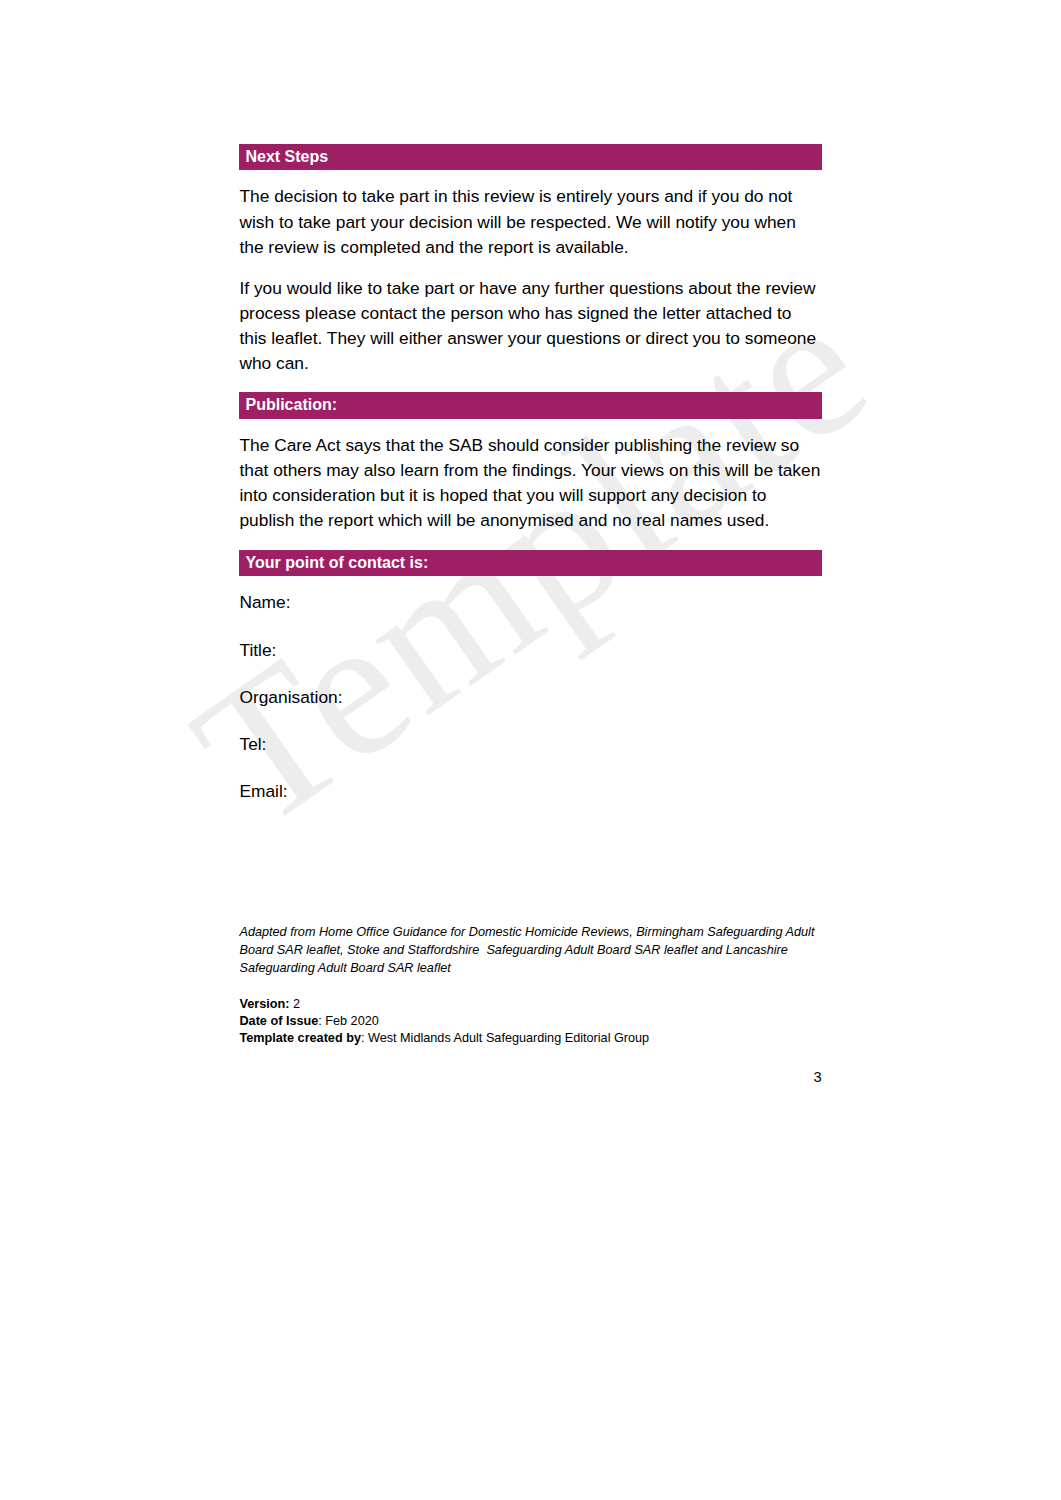Template
Next Steps
The decision to take part in this review is entirely yours and if you do not wish to take part your decision will be respected. We will notify you when the review is completed and the report is available.
If you would like to take part or have any further questions about the review process please contact the person who has signed the letter attached to this leaflet. They will either answer your questions or direct you to someone who can.
Publication:
The Care Act says that the SAB should consider publishing the review so that others may also learn from the findings. Your views on this will be taken into consideration but it is hoped that you will support any decision to publish the report which will be anonymised and no real names used.
Your point of contact is:
Name:
Title:
Organisation:
Tel:
Email:
Adapted from Home Office Guidance for Domestic Homicide Reviews, Birmingham Safeguarding Adult Board SAR leaflet, Stoke and Staffordshire Safeguarding Adult Board SAR leaflet and Lancashire Safeguarding Adult Board SAR leaflet
Version: 2
Date of Issue: Feb 2020
Template created by: West Midlands Adult Safeguarding Editorial Group
3